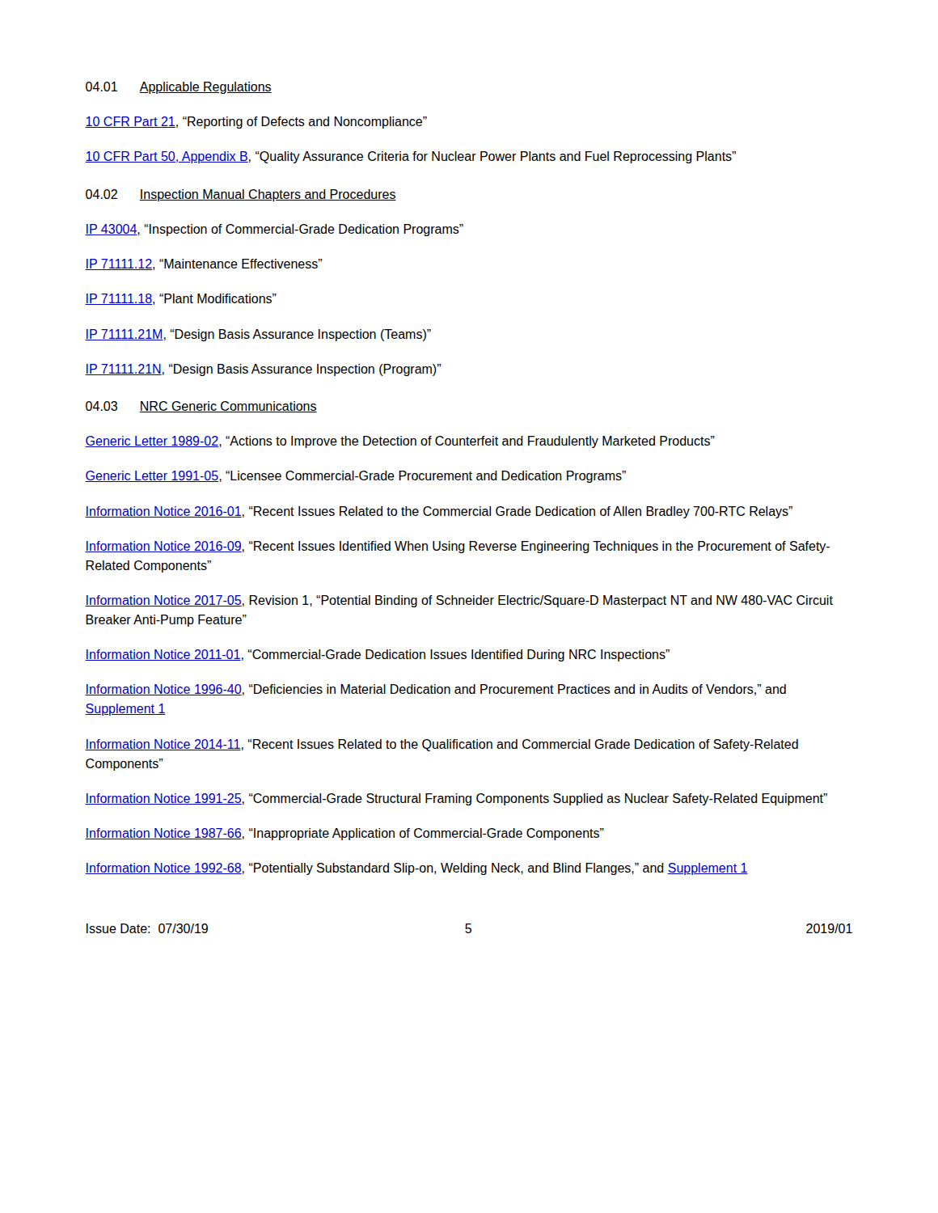04.01 Applicable Regulations
10 CFR Part 21, “Reporting of Defects and Noncompliance”
10 CFR Part 50, Appendix B, “Quality Assurance Criteria for Nuclear Power Plants and Fuel Reprocessing Plants”
04.02 Inspection Manual Chapters and Procedures
IP 43004, “Inspection of Commercial-Grade Dedication Programs”
IP 71111.12, “Maintenance Effectiveness”
IP 71111.18, “Plant Modifications”
IP 71111.21M, “Design Basis Assurance Inspection (Teams)”
IP 71111.21N, “Design Basis Assurance Inspection (Program)”
04.03 NRC Generic Communications
Generic Letter 1989-02, “Actions to Improve the Detection of Counterfeit and Fraudulently Marketed Products”
Generic Letter 1991-05, “Licensee Commercial-Grade Procurement and Dedication Programs”
Information Notice 2016-01, “Recent Issues Related to the Commercial Grade Dedication of Allen Bradley 700-RTC Relays”
Information Notice 2016-09, “Recent Issues Identified When Using Reverse Engineering Techniques in the Procurement of Safety-Related Components”
Information Notice 2017-05, Revision 1, “Potential Binding of Schneider Electric/Square-D Masterpact NT and NW 480-VAC Circuit Breaker Anti-Pump Feature”
Information Notice 2011-01, “Commercial-Grade Dedication Issues Identified During NRC Inspections”
Information Notice 1996-40, “Deficiencies in Material Dedication and Procurement Practices and in Audits of Vendors,” and Supplement 1
Information Notice 2014-11, “Recent Issues Related to the Qualification and Commercial Grade Dedication of Safety-Related Components”
Information Notice 1991-25, “Commercial-Grade Structural Framing Components Supplied as Nuclear Safety-Related Equipment”
Information Notice 1987-66, “Inappropriate Application of Commercial-Grade Components”
Information Notice 1992-68, “Potentially Substandard Slip-on, Welding Neck, and Blind Flanges,” and Supplement 1
Issue Date: 07/30/19 5 2019/01